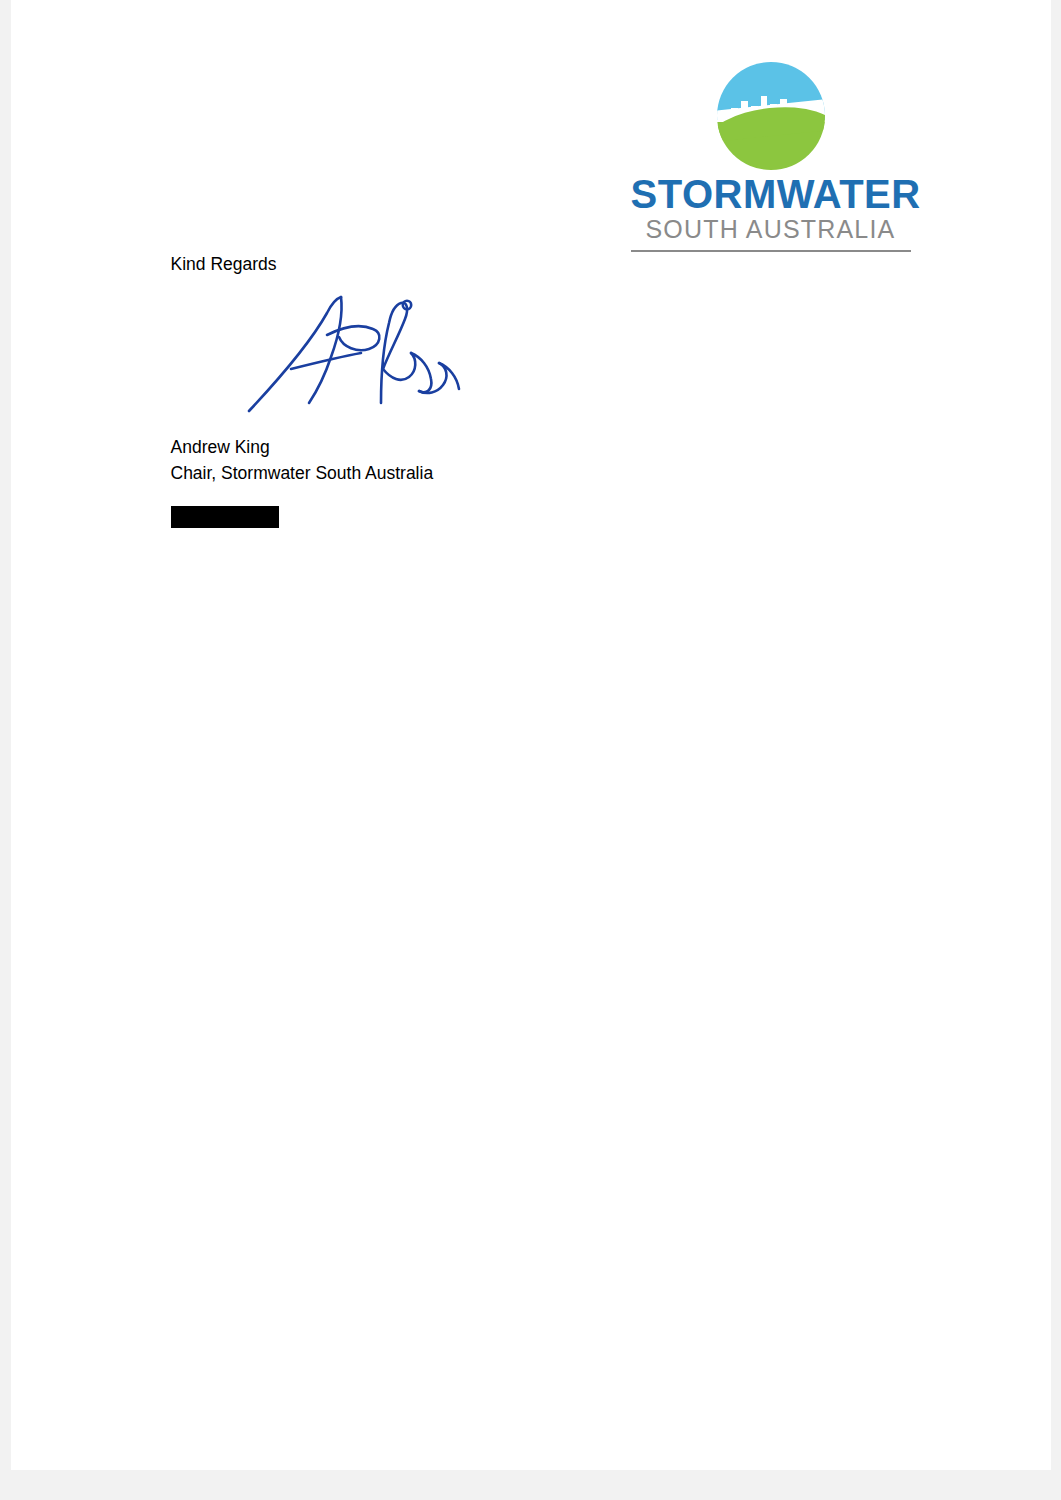STORMWATER
SOUTH AUSTRALIA
Kind Regards
Andrew King
Chair, Stormwater South Australia